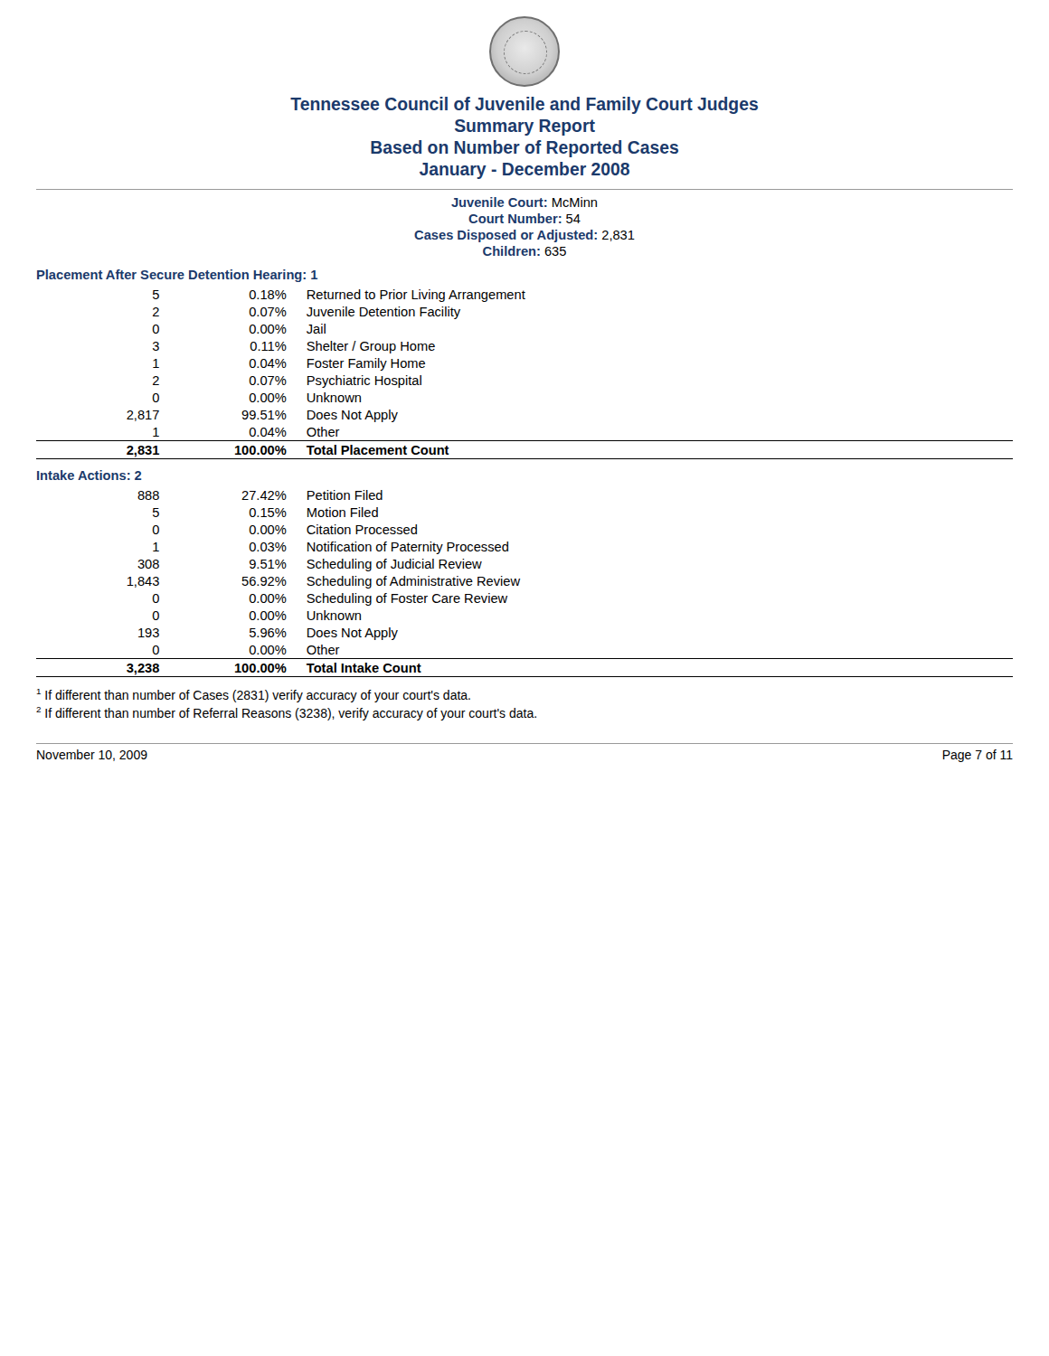Tennessee Council of Juvenile and Family Court Judges
Summary Report
Based on Number of Reported Cases
January - December 2008
Juvenile Court: McMinn
Court Number: 54
Cases Disposed or Adjusted: 2,831
Children: 635
Placement After Secure Detention Hearing: 1
| 5 | 0.18% | Returned to Prior Living Arrangement |
| 2 | 0.07% | Juvenile Detention Facility |
| 0 | 0.00% | Jail |
| 3 | 0.11% | Shelter / Group Home |
| 1 | 0.04% | Foster Family Home |
| 2 | 0.07% | Psychiatric Hospital |
| 0 | 0.00% | Unknown |
| 2,817 | 99.51% | Does Not Apply |
| 1 | 0.04% | Other |
| 2,831 | 100.00% | Total Placement Count |
Intake Actions: 2
| 888 | 27.42% | Petition Filed |
| 5 | 0.15% | Motion Filed |
| 0 | 0.00% | Citation Processed |
| 1 | 0.03% | Notification of Paternity Processed |
| 308 | 9.51% | Scheduling of Judicial Review |
| 1,843 | 56.92% | Scheduling of Administrative Review |
| 0 | 0.00% | Scheduling of Foster Care Review |
| 0 | 0.00% | Unknown |
| 193 | 5.96% | Does Not Apply |
| 0 | 0.00% | Other |
| 3,238 | 100.00% | Total Intake Count |
1 If different than number of Cases (2831) verify accuracy of your court's data.
2 If different than number of Referral Reasons (3238), verify accuracy of your court's data.
November 10, 2009 Page 7 of 11